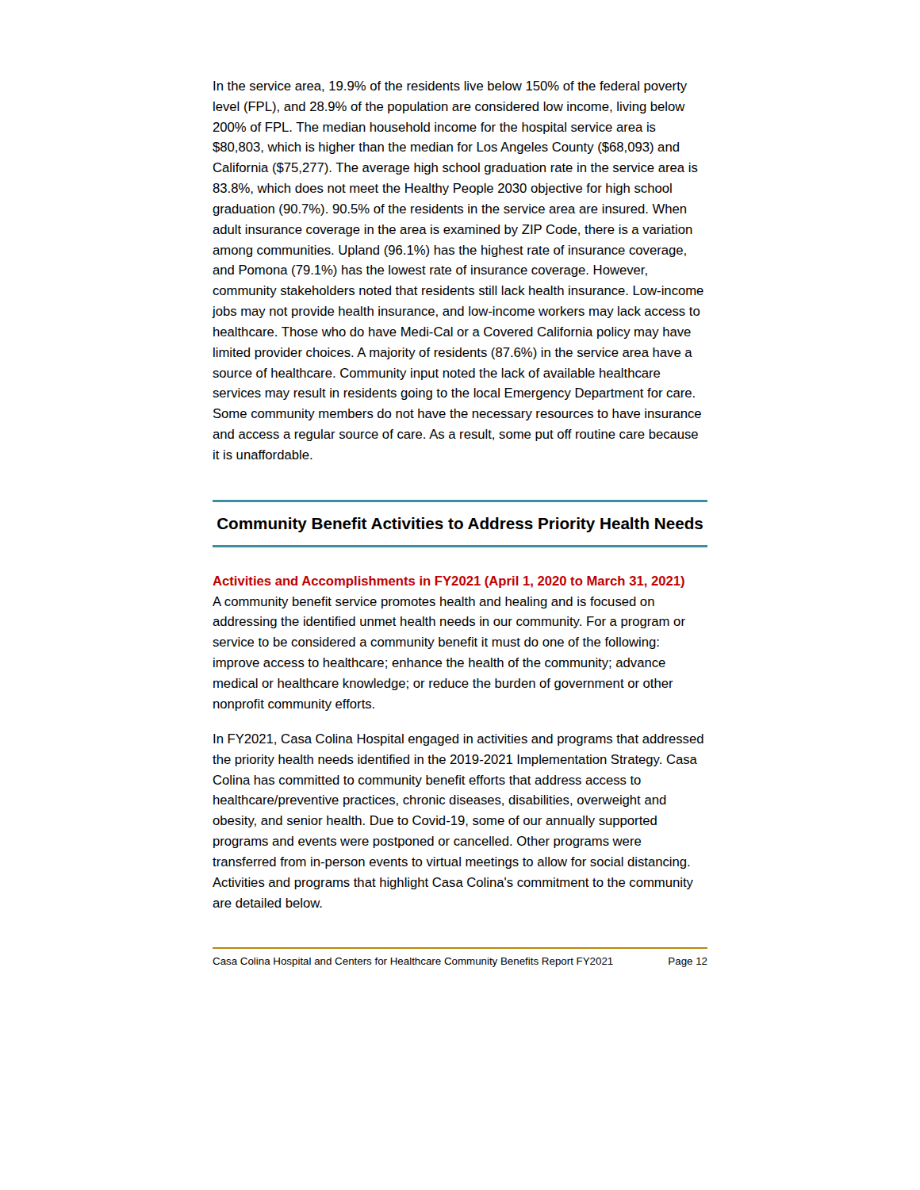In the service area, 19.9% of the residents live below 150% of the federal poverty level (FPL), and 28.9% of the population are considered low income, living below 200% of FPL. The median household income for the hospital service area is $80,803, which is higher than the median for Los Angeles County ($68,093) and California ($75,277). The average high school graduation rate in the service area is 83.8%, which does not meet the Healthy People 2030 objective for high school graduation (90.7%). 90.5% of the residents in the service area are insured. When adult insurance coverage in the area is examined by ZIP Code, there is a variation among communities. Upland (96.1%) has the highest rate of insurance coverage, and Pomona (79.1%) has the lowest rate of insurance coverage. However, community stakeholders noted that residents still lack health insurance. Low-income jobs may not provide health insurance, and low-income workers may lack access to healthcare. Those who do have Medi-Cal or a Covered California policy may have limited provider choices. A majority of residents (87.6%) in the service area have a source of healthcare. Community input noted the lack of available healthcare services may result in residents going to the local Emergency Department for care. Some community members do not have the necessary resources to have insurance and access a regular source of care. As a result, some put off routine care because it is unaffordable.
Community Benefit Activities to Address Priority Health Needs
Activities and Accomplishments in FY2021 (April 1, 2020 to March 31, 2021)
A community benefit service promotes health and healing and is focused on addressing the identified unmet health needs in our community. For a program or service to be considered a community benefit it must do one of the following: improve access to healthcare; enhance the health of the community; advance medical or healthcare knowledge; or reduce the burden of government or other nonprofit community efforts.
In FY2021, Casa Colina Hospital engaged in activities and programs that addressed the priority health needs identified in the 2019-2021 Implementation Strategy. Casa Colina has committed to community benefit efforts that address access to healthcare/preventive practices, chronic diseases, disabilities, overweight and obesity, and senior health. Due to Covid-19, some of our annually supported programs and events were postponed or cancelled. Other programs were transferred from in-person events to virtual meetings to allow for social distancing. Activities and programs that highlight Casa Colina's commitment to the community are detailed below.
Casa Colina Hospital and Centers for Healthcare Community Benefits Report FY2021 Page 12